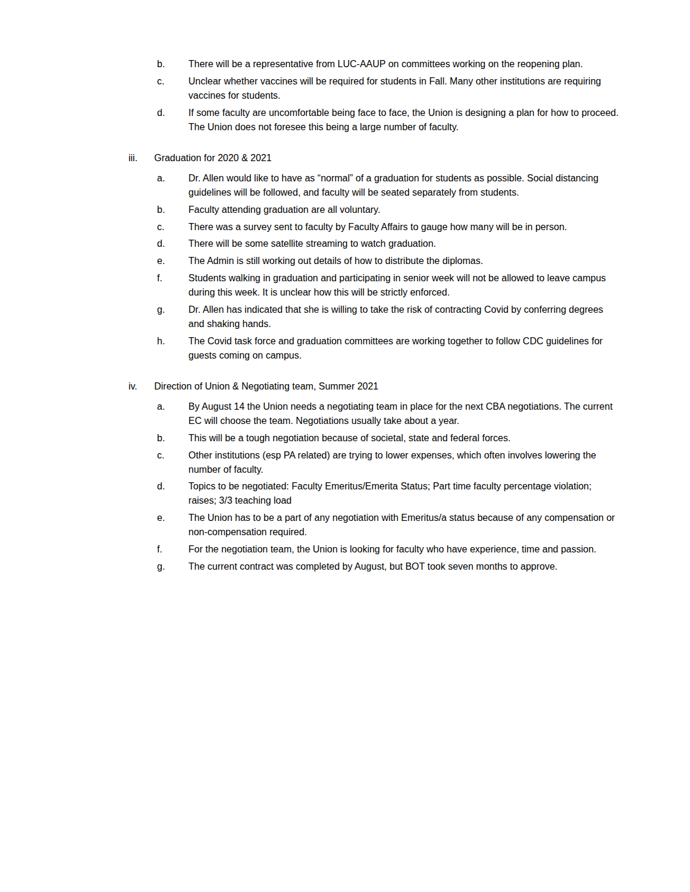b. There will be a representative from LUC-AAUP on committees working on the reopening plan.
c. Unclear whether vaccines will be required for students in Fall. Many other institutions are requiring vaccines for students.
d. If some faculty are uncomfortable being face to face, the Union is designing a plan for how to proceed. The Union does not foresee this being a large number of faculty.
iii. Graduation for 2020 & 2021
a. Dr. Allen would like to have as “normal” of a graduation for students as possible. Social distancing guidelines will be followed, and faculty will be seated separately from students.
b. Faculty attending graduation are all voluntary.
c. There was a survey sent to faculty by Faculty Affairs to gauge how many will be in person.
d. There will be some satellite streaming to watch graduation.
e. The Admin is still working out details of how to distribute the diplomas.
f. Students walking in graduation and participating in senior week will not be allowed to leave campus during this week. It is unclear how this will be strictly enforced.
g. Dr. Allen has indicated that she is willing to take the risk of contracting Covid by conferring degrees and shaking hands.
h. The Covid task force and graduation committees are working together to follow CDC guidelines for guests coming on campus.
iv. Direction of Union & Negotiating team, Summer 2021
a. By August 14 the Union needs a negotiating team in place for the next CBA negotiations. The current EC will choose the team. Negotiations usually take about a year.
b. This will be a tough negotiation because of societal, state and federal forces.
c. Other institutions (esp PA related) are trying to lower expenses, which often involves lowering the number of faculty.
d. Topics to be negotiated: Faculty Emeritus/Emerita Status; Part time faculty percentage violation; raises; 3/3 teaching load
e. The Union has to be a part of any negotiation with Emeritus/a status because of any compensation or non-compensation required.
f. For the negotiation team, the Union is looking for faculty who have experience, time and passion.
g. The current contract was completed by August, but BOT took seven months to approve.